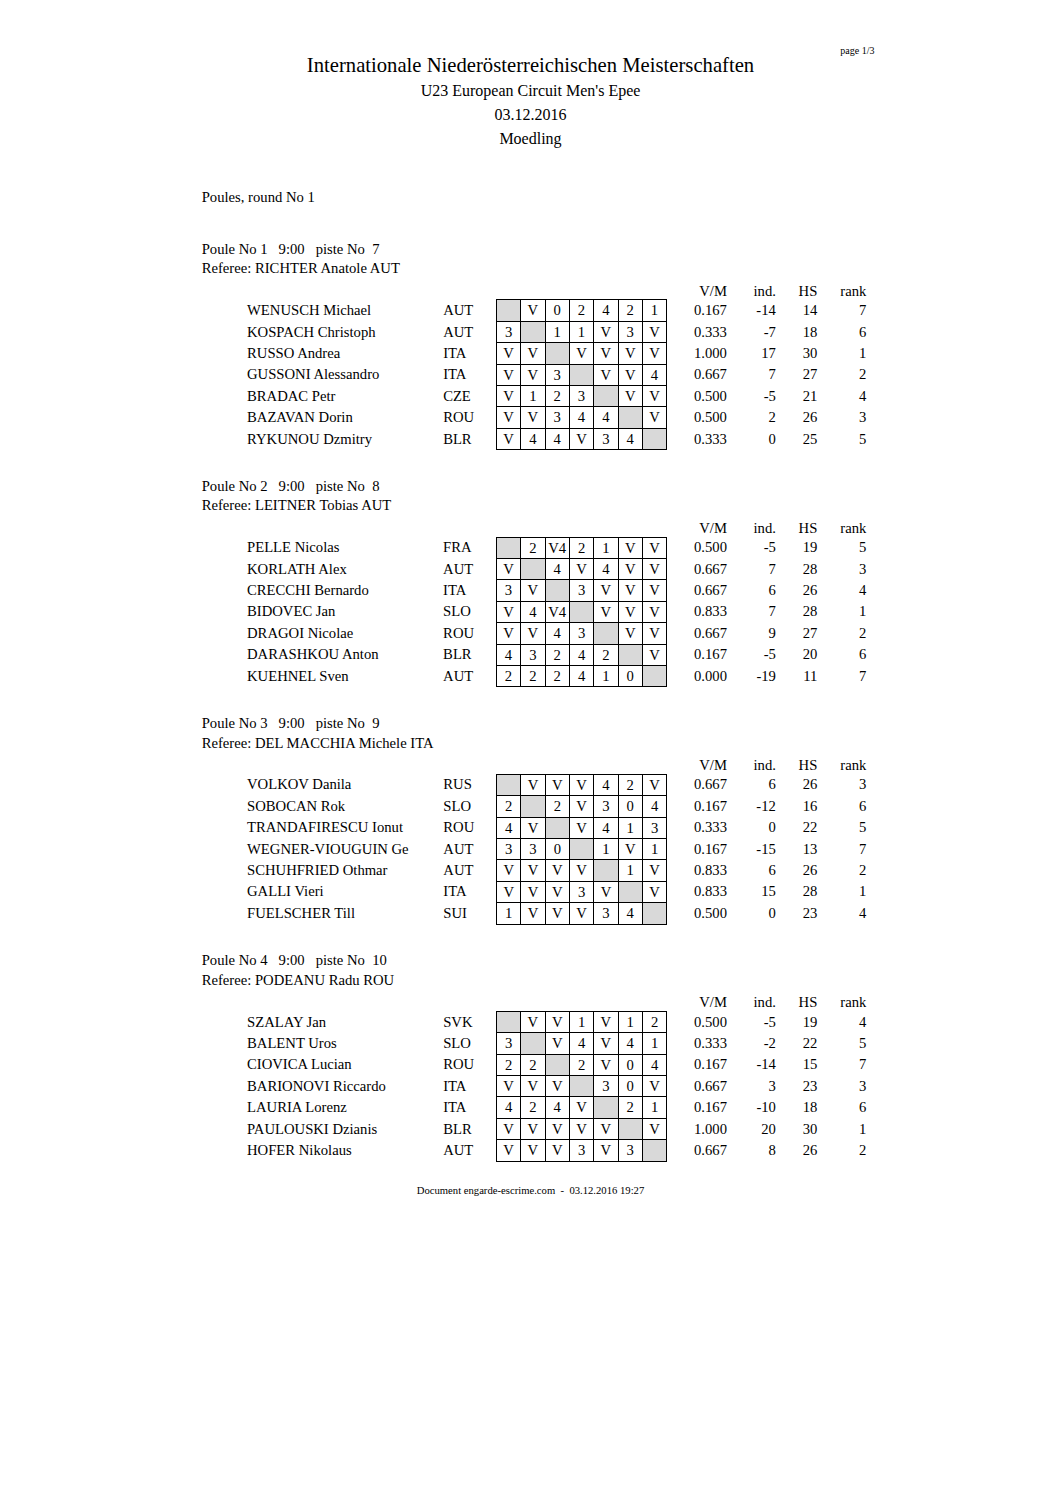page 1/3
Internationale Niederösterreichischen Meisterschaften
U23 European Circuit Men's Epee
03.12.2016
Moedling
Poules, round No 1
Poule No 1 9:00 piste No 7
Referee: RICHTER Anatole AUT
| | | | V/M | ind. | HS | rank |
| WENUSCH Michael | AUT | | V | 0 | 2 | 4 | 2 | 1 | 0.167 | -14 | 14 | 7 |
| KOSPACH Christoph | AUT | 3 | | 1 | 1 | V | 3 | V | 0.333 | -7 | 18 | 6 |
| RUSSO Andrea | ITA | V | V | | V | V | V | V | 1.000 | 17 | 30 | 1 |
| GUSSONI Alessandro | ITA | V | V | 3 | | V | V | 4 | 0.667 | 7 | 27 | 2 |
| BRADAC Petr | CZE | V | 1 | 2 | 3 | | V | V | 0.500 | -5 | 21 | 4 |
| BAZAVAN Dorin | ROU | V | V | 3 | 4 | 4 | | V | 0.500 | 2 | 26 | 3 |
| RYKUNOU Dzmitry | BLR | V | 4 | 4 | V | 3 | 4 | | 0.333 | 0 | 25 | 5 |
Poule No 2 9:00 piste No 8
Referee: LEITNER Tobias AUT
| | | | V/M | ind. | HS | rank |
| PELLE Nicolas | FRA | | 2 | V4 | 2 | 1 | V | V | 0.500 | -5 | 19 | 5 |
| KORLATH Alex | AUT | V | | 4 | V | 4 | V | V | 0.667 | 7 | 28 | 3 |
| CRECCHI Bernardo | ITA | 3 | V | | 3 | V | V | V | 0.667 | 6 | 26 | 4 |
| BIDOVEC Jan | SLO | V | 4 | V4 | | V | V | V | 0.833 | 7 | 28 | 1 |
| DRAGOI Nicolae | ROU | V | V | 4 | 3 | | V | V | 0.667 | 9 | 27 | 2 |
| DARASHKOU Anton | BLR | 4 | 3 | 2 | 4 | 2 | | V | 0.167 | -5 | 20 | 6 |
| KUEHNEL Sven | AUT | 2 | 2 | 2 | 4 | 1 | 0 | | 0.000 | -19 | 11 | 7 |
Poule No 3 9:00 piste No 9
Referee: DEL MACCHIA Michele ITA
| | | | V/M | ind. | HS | rank |
| VOLKOV Danila | RUS | | V | V | V | 4 | 2 | V | 0.667 | 6 | 26 | 3 |
| SOBOCAN Rok | SLO | 2 | | 2 | V | 3 | 0 | 4 | 0.167 | -12 | 16 | 6 |
| TRANDAFIRESCU Ionut | ROU | 4 | V | | V | 4 | 1 | 3 | 0.333 | 0 | 22 | 5 |
| WEGNER-VIOUGUIN Ge | AUT | 3 | 3 | 0 | | 1 | V | 1 | 0.167 | -15 | 13 | 7 |
| SCHUHFRIED Othmar | AUT | V | V | V | V | | 1 | V | 0.833 | 6 | 26 | 2 |
| GALLI Vieri | ITA | V | V | V | 3 | V | | V | 0.833 | 15 | 28 | 1 |
| FUELSCHER Till | SUI | 1 | V | V | V | 3 | 4 | | 0.500 | 0 | 23 | 4 |
Poule No 4 9:00 piste No 10
Referee: PODEANU Radu ROU
| | | | V/M | ind. | HS | rank |
| SZALAY Jan | SVK | | V | V | 1 | V | 1 | 2 | 0.500 | -5 | 19 | 4 |
| BALENT Uros | SLO | 3 | | V | 4 | V | 4 | 1 | 0.333 | -2 | 22 | 5 |
| CIOVICA Lucian | ROU | 2 | 2 | | 2 | V | 0 | 4 | 0.167 | -14 | 15 | 7 |
| BARIONOVI Riccardo | ITA | V | V | V | | 3 | 0 | V | 0.667 | 3 | 23 | 3 |
| LAURIA Lorenz | ITA | 4 | 2 | 4 | V | | 2 | 1 | 0.167 | -10 | 18 | 6 |
| PAULOUSKI Dzianis | BLR | V | V | V | V | V | | V | 1.000 | 20 | 30 | 1 |
| HOFER Nikolaus | AUT | V | V | V | 3 | V | 3 | | 0.667 | 8 | 26 | 2 |
Document engarde-escrime.com - 03.12.2016 19:27